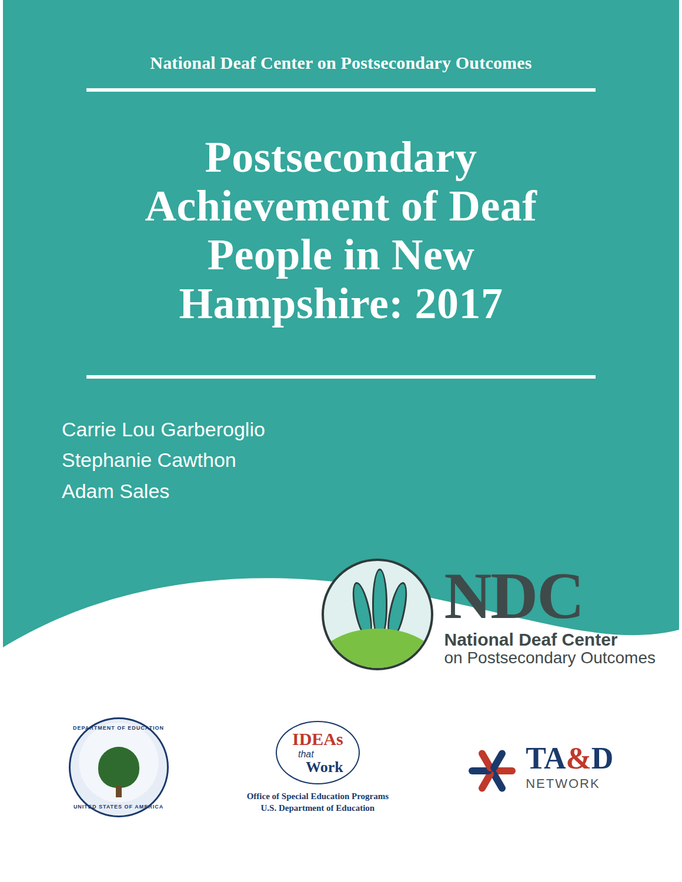National Deaf Center on Postsecondary Outcomes
Postsecondary Achievement of Deaf People in New Hampshire: 2017
Carrie Lou Garberoglio Stephanie Cawthon Adam Sales
NDC
National Deaf Center
on Postsecondary Outcomes
DEPARTMENT OF EDUCATION
UNITED STATES OF AMERICA
IDEAs
that Work
Office of Special Education Programs
U.S. Department of Education
TA&D
NETWORK